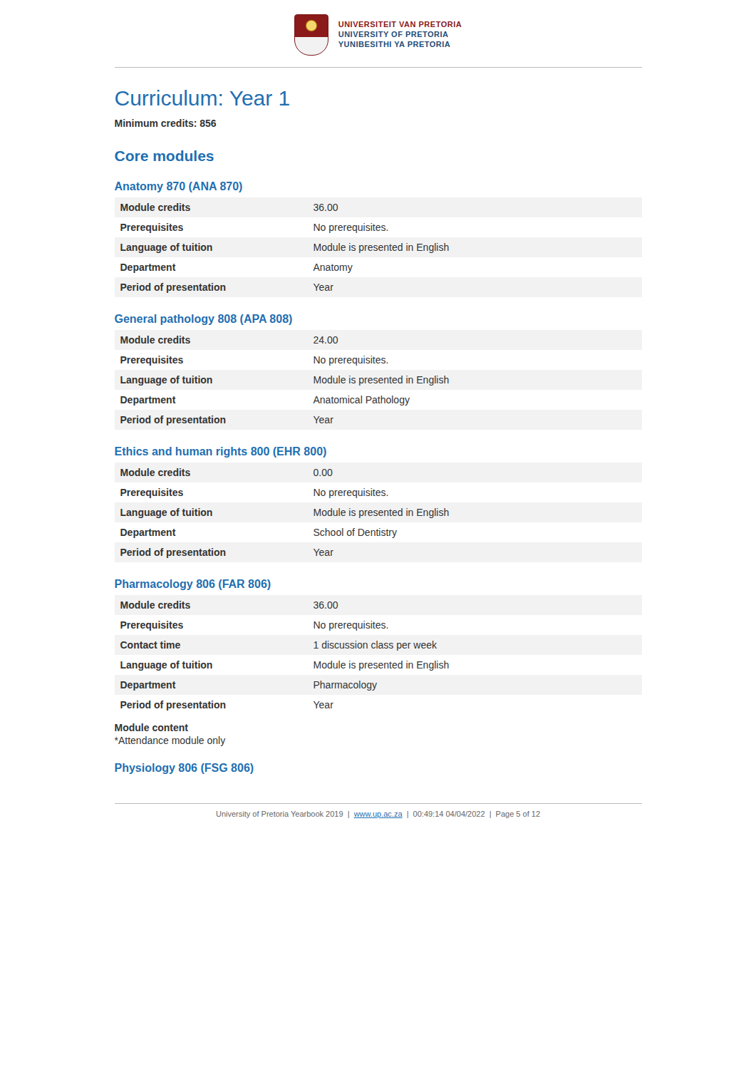UNIVERSITEIT VAN PRETORIA
UNIVERSITY OF PRETORIA
YUNIBESITHI YA PRETORIA
Curriculum: Year 1
Minimum credits: 856
Core modules
Anatomy 870 (ANA 870)
| Module credits | 36.00 |
| Prerequisites | No prerequisites. |
| Language of tuition | Module is presented in English |
| Department | Anatomy |
| Period of presentation | Year |
General pathology 808 (APA 808)
| Module credits | 24.00 |
| Prerequisites | No prerequisites. |
| Language of tuition | Module is presented in English |
| Department | Anatomical Pathology |
| Period of presentation | Year |
Ethics and human rights 800 (EHR 800)
| Module credits | 0.00 |
| Prerequisites | No prerequisites. |
| Language of tuition | Module is presented in English |
| Department | School of Dentistry |
| Period of presentation | Year |
Pharmacology 806 (FAR 806)
| Module credits | 36.00 |
| Prerequisites | No prerequisites. |
| Contact time | 1 discussion class per week |
| Language of tuition | Module is presented in English |
| Department | Pharmacology |
| Period of presentation | Year |
Module content
*Attendance module only
Physiology 806 (FSG 806)
University of Pretoria Yearbook 2019 | www.up.ac.za | 00:49:14 04/04/2022 | Page 5 of 12